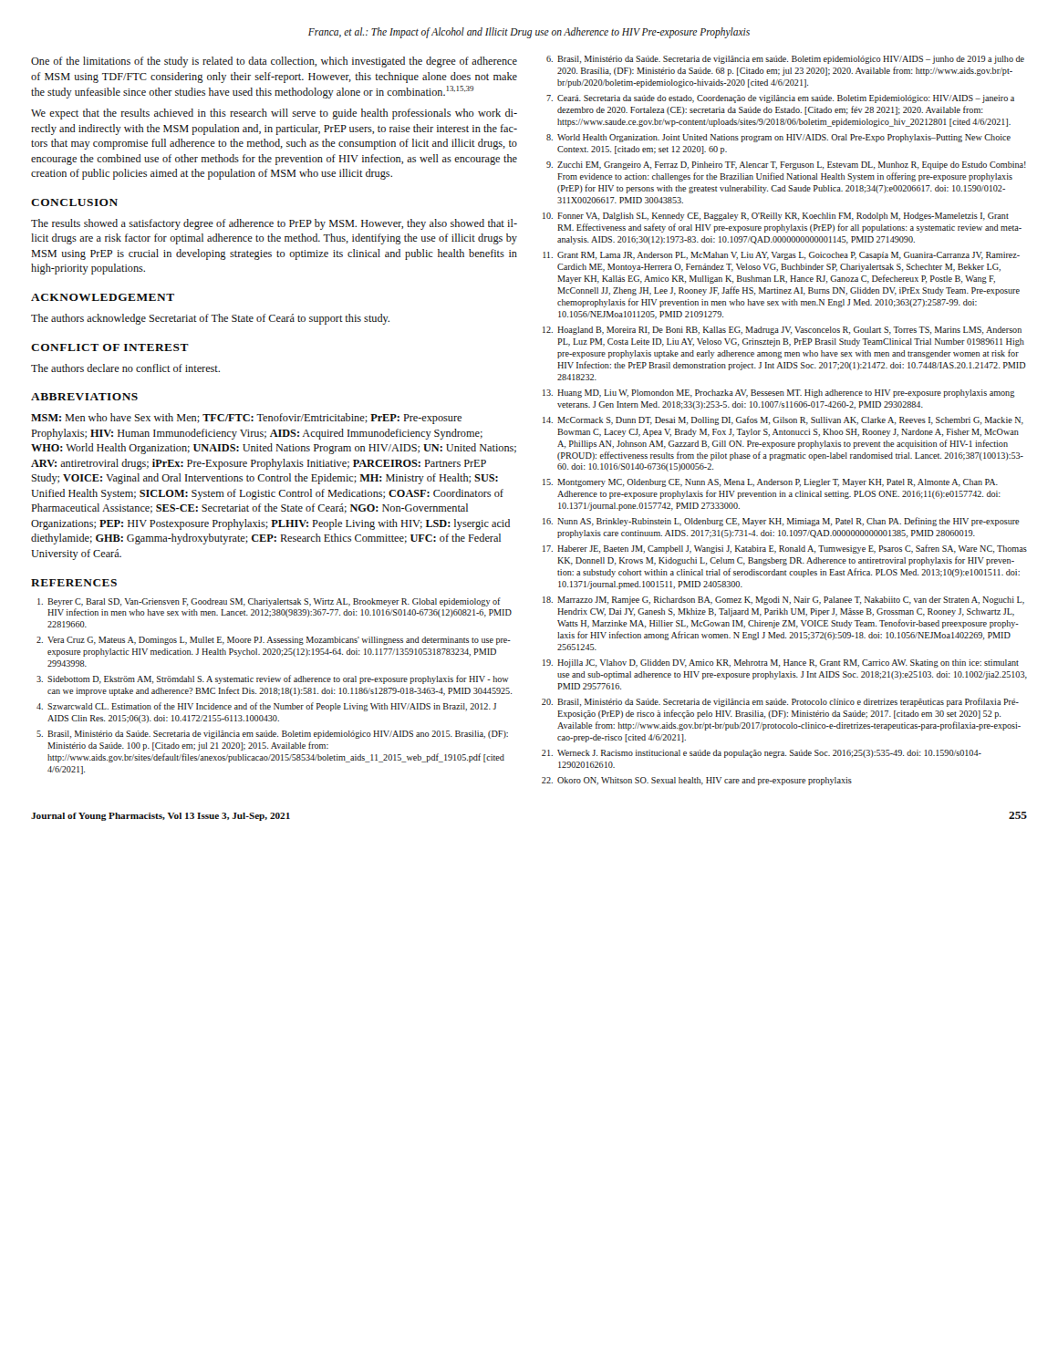Franca, et al.: The Impact of Alcohol and Illicit Drug use on Adherence to HIV Pre-exposure Prophylaxis
One of the limitations of the study is related to data collection, which investigated the degree of adherence of MSM using TDF/FTC considering only their self-report. However, this technique alone does not make the study unfeasible since other studies have used this methodology alone or in combination.13,15,39
We expect that the results achieved in this research will serve to guide health professionals who work directly and indirectly with the MSM population and, in particular, PrEP users, to raise their interest in the factors that may compromise full adherence to the method, such as the consumption of licit and illicit drugs, to encourage the combined use of other methods for the prevention of HIV infection, as well as encourage the creation of public policies aimed at the population of MSM who use illicit drugs.
Conclusion
The results showed a satisfactory degree of adherence to PrEP by MSM. However, they also showed that illicit drugs are a risk factor for optimal adherence to the method. Thus, identifying the use of illicit drugs by MSM using PrEP is crucial in developing strategies to optimize its clinical and public health benefits in high-priority populations.
Acknowledgement
The authors acknowledge Secretariat of The State of Ceará to support this study.
Conflict of Interest
The authors declare no conflict of interest.
Abbreviations
MSM: Men who have Sex with Men; TFC/FTC: Tenofovir/Emtricitabine; PrEP: Pre-exposure Prophylaxis; HIV: Human Immunodeficiency Virus; AIDS: Acquired Immunodeficiency Syndrome; WHO: World Health Organization; UNAIDS: United Nations Program on HIV/AIDS; UN: United Nations; ARV: antiretroviral drugs; iPrEx: Pre-Exposure Prophylaxis Initiative; PARCEIROS: Partners PrEP Study; VOICE: Vaginal and Oral Interventions to Control the Epidemic; MH: Ministry of Health; SUS: Unified Health System; SICLOM: System of Logistic Control of Medications; COASF: Coordinators of Pharmaceutical Assistance; SES-CE: Secretariat of the State of Ceará; NGO: Non-Governmental Organizations; PEP: HIV Postexposure Prophylaxis; PLHIV: People Living with HIV; LSD: lysergic acid diethylamide; GHB: Ggamma-hydroxybutyrate; CEP: Research Ethics Committee; UFC: of the Federal University of Ceará.
References
Beyrer C, Baral SD, Van-Griensven F, Goodreau SM, Chariyalertsak S, Wirtz AL, Brookmeyer R. Global epidemiology of HIV infection in men who have sex with men. Lancet. 2012;380(9839):367-77. doi: 10.1016/S0140-6736(12)60821-6, PMID 22819660.
Vera Cruz G, Mateus A, Domingos L, Mullet E, Moore PJ. Assessing Mozambicans' willingness and determinants to use pre-exposure prophylactic HIV medication. J Health Psychol. 2020;25(12):1954-64. doi: 10.1177/1359105318783234, PMID 29943998.
Sidebottom D, Ekström AM, Strömdahl S. A systematic review of adherence to oral pre-exposure prophylaxis for HIV - how can we improve uptake and adherence? BMC Infect Dis. 2018;18(1):581. doi: 10.1186/s12879-018-3463-4, PMID 30445925.
Szwarcwald CL. Estimation of the HIV Incidence and of the Number of People Living With HIV/AIDS in Brazil, 2012. J AIDS Clin Res. 2015;06(3). doi: 10.4172/2155-6113.1000430.
Brasil, Ministério da Saúde. Secretaria de vigilância em saúde. Boletim epidemiológico HIV/AIDS ano 2015. Brasilia, (DF): Ministério da Saúde. 100 p. [Citado em; jul 21 2020]; 2015. Available from: http://www.aids.gov.br/sites/default/files/anexos/publicacao/2015/58534/boletim_aids_11_2015_web_pdf_19105.pdf [cited 4/6/2021].
Brasil, Ministério da Saúde. Secretaria de vigilância em saúde. Boletim epidemiológico HIV/AIDS – junho de 2019 a julho de 2020. Brasília, (DF): Ministério da Saúde. 68 p. [Citado em; jul 23 2020]; 2020. Available from: http://www.aids.gov.br/pt-br/pub/2020/boletim-epidemiologico-hivaids-2020 [cited 4/6/2021].
Ceará. Secretaria da saúde do estado, Coordenação de vigilância em saúde. Boletim Epidemiológico: HIV/AIDS – janeiro a dezembro de 2020. Fortaleza (CE): secretaria da Saúde do Estado. [Citado em; fév 28 2021]; 2020. Available from: https://www.saude.ce.gov.br/wp-content/uploads/sites/9/2018/06/boletim_epidemiologico_hiv_20212801 [cited 4/6/2021].
World Health Organization. Joint United Nations program on HIV/AIDS. Oral Pre-Expo Prophylaxis–Putting New Choice Context. 2015. [citado em; set 12 2020]. 60 p.
Zucchi EM, Grangeiro A, Ferraz D, Pinheiro TF, Alencar T, Ferguson L, Estevam DL, Munhoz R, Equipe do Estudo Combina! From evidence to action: challenges for the Brazilian Unified National Health System in offering pre-exposure prophylaxis (PrEP) for HIV to persons with the greatest vulnerability. Cad Saude Publica. 2018;34(7):e00206617. doi: 10.1590/0102-311X00206617. PMID 30043853.
Fonner VA, Dalglish SL, Kennedy CE, Baggaley R, O'Reilly KR, Koechlin FM, Rodolph M, Hodges-Mameletzis I, Grant RM. Effectiveness and safety of oral HIV pre-exposure prophylaxis (PrEP) for all populations: a systematic review and meta-analysis. AIDS. 2016;30(12):1973-83. doi: 10.1097/QAD.0000000000001145, PMID 27149090.
Grant RM, Lama JR, Anderson PL, McMahan V, Liu AY, Vargas L, Goicochea P, Casapía M, Guanira-Carranza JV, Ramirez-Cardich ME, Montoya-Herrera O, Fernández T, Veloso VG, Buchbinder SP, Chariyalertsak S, Schechter M, Bekker LG, Mayer KH, Kallás EG, Amico KR, Mulligan K, Bushman LR, Hance RJ, Ganoza C, Defechereux P, Postle B, Wang F, McConnell JJ, Zheng JH, Lee J, Rooney JF, Jaffe HS, Martinez AI, Burns DN, Glidden DV, iPrEx Study Team. Pre-exposure chemoprophylaxis for HIV prevention in men who have sex with men.N Engl J Med. 2010;363(27):2587-99. doi: 10.1056/NEJMoa1011205, PMID 21091279.
Hoagland B, Moreira RI, De Boni RB, Kallas EG, Madruga JV, Vasconcelos R, Goulart S, Torres TS, Marins LMS, Anderson PL, Luz PM, Costa Leite ID, Liu AY, Veloso VG, Grinsztejn B, PrEP Brasil Study TeamClinical Trial Number 01989611 High pre-exposure prophylaxis uptake and early adherence among men who have sex with men and transgender women at risk for HIV Infection: the PrEP Brasil demonstration project. J Int AIDS Soc. 2017;20(1):21472. doi: 10.7448/IAS.20.1.21472. PMID 28418232.
Huang MD, Liu W, Plomondon ME, Prochazka AV, Bessesen MT. High adherence to HIV pre-exposure prophylaxis among veterans. J Gen Intern Med. 2018;33(3):253-5. doi: 10.1007/s11606-017-4260-2, PMID 29302884.
McCormack S, Dunn DT, Desai M, Dolling DI, Gafos M, Gilson R, Sullivan AK, Clarke A, Reeves I, Schembri G, Mackie N, Bowman C, Lacey CJ, Apea V, Brady M, Fox J, Taylor S, Antonucci S, Khoo SH, Rooney J, Nardone A, Fisher M, McOwan A, Phillips AN, Johnson AM, Gazzard B, Gill ON. Pre-exposure prophylaxis to prevent the acquisition of HIV-1 infection (PROUD): effectiveness results from the pilot phase of a pragmatic open-label randomised trial. Lancet. 2016;387(10013):53-60. doi: 10.1016/S0140-6736(15)00056-2.
Montgomery MC, Oldenburg CE, Nunn AS, Mena L, Anderson P, Liegler T, Mayer KH, Patel R, Almonte A, Chan PA. Adherence to pre-exposure prophylaxis for HIV prevention in a clinical setting. PLOS ONE. 2016;11(6):e0157742. doi: 10.1371/journal.pone.0157742, PMID 27333000.
Nunn AS, Brinkley-Rubinstein L, Oldenburg CE, Mayer KH, Mimiaga M, Patel R, Chan PA. Defining the HIV pre-exposure prophylaxis care continuum. AIDS. 2017;31(5):731-4. doi: 10.1097/QAD.0000000000001385, PMID 28060019.
Haberer JE, Baeten JM, Campbell J, Wangisi J, Katabira E, Ronald A, Tumwesigye E, Psaros C, Safren SA, Ware NC, Thomas KK, Donnell D, Krows M, Kidoguchi L, Celum C, Bangsberg DR. Adherence to antiretroviral prophylaxis for HIV prevention: a substudy cohort within a clinical trial of serodiscordant couples in East Africa. PLOS Med. 2013;10(9):e1001511. doi: 10.1371/journal.pmed.1001511, PMID 24058300.
Marrazzo JM, Ramjee G, Richardson BA, Gomez K, Mgodi N, Nair G, Palanee T, Nakabiito C, van der Straten A, Noguchi L, Hendrix CW, Dai JY, Ganesh S, Mkhize B, Taljaard M, Parikh UM, Piper J, Mâsse B, Grossman C, Rooney J, Schwartz JL, Watts H, Marzinke MA, Hillier SL, McGowan IM, Chirenje ZM, VOICE Study Team. Tenofovir-based preexposure prophylaxis for HIV infection among African women. N Engl J Med. 2015;372(6):509-18. doi: 10.1056/NEJMoa1402269, PMID 25651245.
Hojilla JC, Vlahov D, Glidden DV, Amico KR, Mehrotra M, Hance R, Grant RM, Carrico AW. Skating on thin ice: stimulant use and sub-optimal adherence to HIV pre-exposure prophylaxis. J Int AIDS Soc. 2018;21(3):e25103. doi: 10.1002/jia2.25103, PMID 29577616.
Brasil, Ministério da Saúde. Secretaria de vigilância em saúde. Protocolo clínico e diretrizes terapêuticas para Profilaxia Pré-Exposição (PrEP) de risco à infecção pelo HIV. Brasilia, (DF): Ministério da Saúde; 2017. [citado em 30 set 2020] 52 p. Available from: http://www.aids.gov.br/pt-br/pub/2017/protocolo-clinico-e-diretrizes-terapeuticas-para-profilaxia-pre-exposicao-prep-de-risco [cited 4/6/2021].
Werneck J. Racismo institucional e saúde da população negra. Saúde Soc. 2016;25(3):535-49. doi: 10.1590/s0104-129020162610.
Okoro ON, Whitson SO. Sexual health, HIV care and pre-exposure prophylaxis
Journal of Young Pharmacists, Vol 13 Issue 3, Jul-Sep, 2021
255